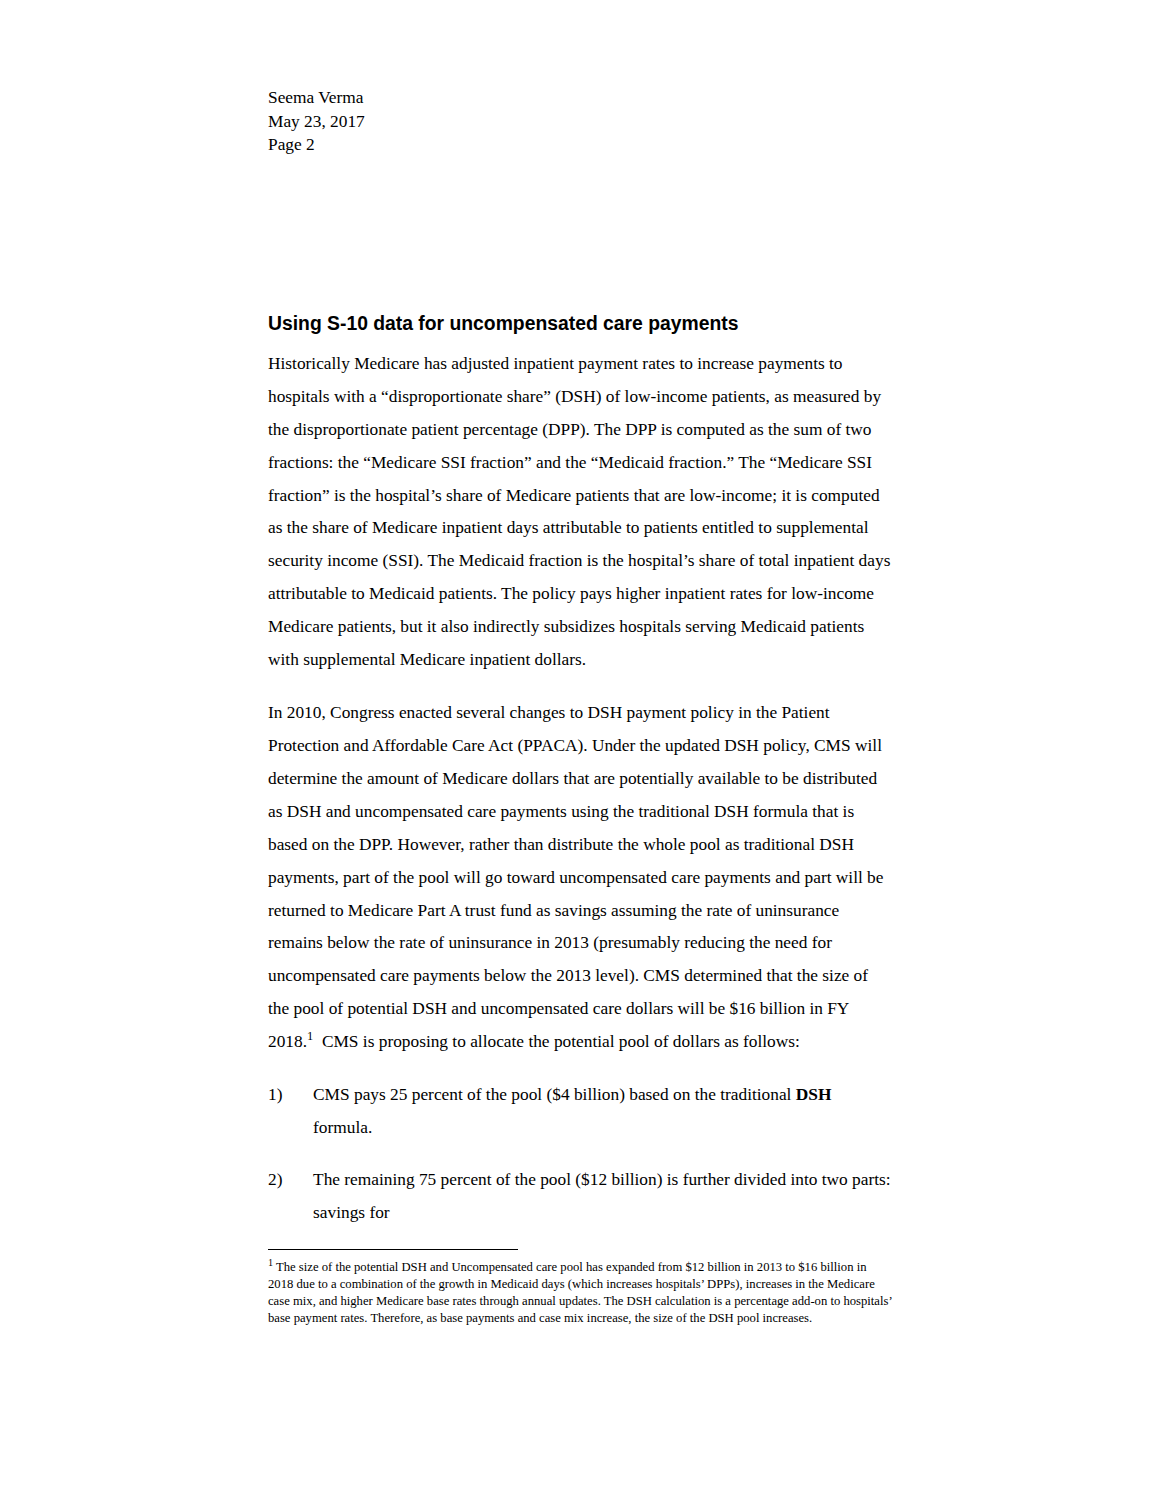Seema Verma
May 23, 2017
Page 2
Using S-10 data for uncompensated care payments
Historically Medicare has adjusted inpatient payment rates to increase payments to hospitals with a “disproportionate share” (DSH) of low-income patients, as measured by the disproportionate patient percentage (DPP). The DPP is computed as the sum of two fractions: the “Medicare SSI fraction” and the “Medicaid fraction.” The “Medicare SSI fraction” is the hospital’s share of Medicare patients that are low-income; it is computed as the share of Medicare inpatient days attributable to patients entitled to supplemental security income (SSI). The Medicaid fraction is the hospital’s share of total inpatient days attributable to Medicaid patients. The policy pays higher inpatient rates for low-income Medicare patients, but it also indirectly subsidizes hospitals serving Medicaid patients with supplemental Medicare inpatient dollars.
In 2010, Congress enacted several changes to DSH payment policy in the Patient Protection and Affordable Care Act (PPACA). Under the updated DSH policy, CMS will determine the amount of Medicare dollars that are potentially available to be distributed as DSH and uncompensated care payments using the traditional DSH formula that is based on the DPP. However, rather than distribute the whole pool as traditional DSH payments, part of the pool will go toward uncompensated care payments and part will be returned to Medicare Part A trust fund as savings assuming the rate of uninsurance remains below the rate of uninsurance in 2013 (presumably reducing the need for uncompensated care payments below the 2013 level). CMS determined that the size of the pool of potential DSH and uncompensated care dollars will be $16 billion in FY 2018.1 CMS is proposing to allocate the potential pool of dollars as follows:
1) CMS pays 25 percent of the pool ($4 billion) based on the traditional DSH formula.
2) The remaining 75 percent of the pool ($12 billion) is further divided into two parts: savings for
1 The size of the potential DSH and Uncompensated care pool has expanded from $12 billion in 2013 to $16 billion in 2018 due to a combination of the growth in Medicaid days (which increases hospitals’ DPPs), increases in the Medicare case mix, and higher Medicare base rates through annual updates. The DSH calculation is a percentage add-on to hospitals’ base payment rates. Therefore, as base payments and case mix increase, the size of the DSH pool increases.